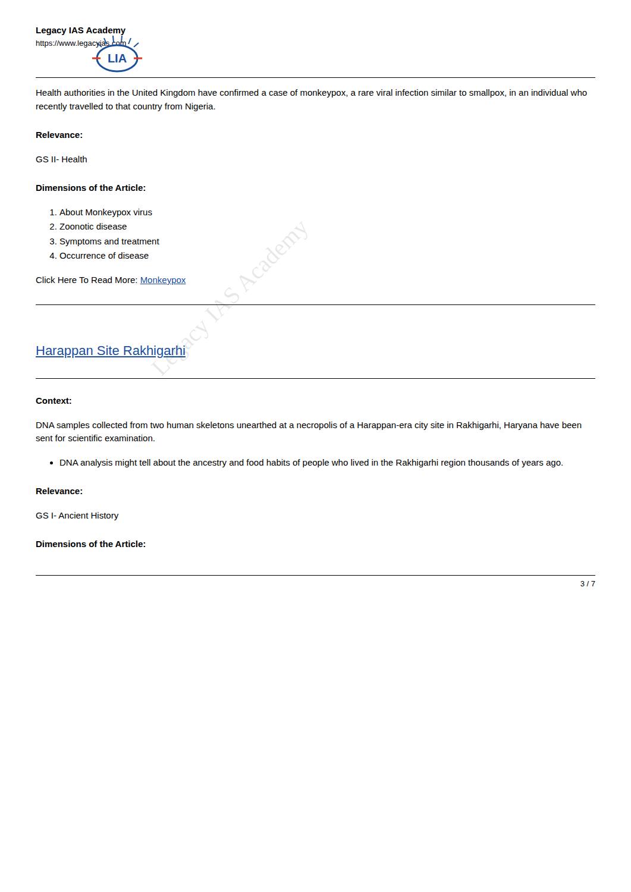Legacy IAS Academy
Legacy IAS Academy
https://www.legacyias.com
LIA
Health authorities in the United Kingdom have confirmed a case of monkeypox, a rare viral infection similar to smallpox, in an individual who recently travelled to that country from Nigeria.
Relevance:
GS II- Health
Dimensions of the Article:
About Monkeypox virus
Zoonotic disease
Symptoms and treatment
Occurrence of disease
Click Here To Read More: Monkeypox
Harappan Site Rakhigarhi
Context:
DNA samples collected from two human skeletons unearthed at a necropolis of a Harappan-era city site in Rakhigarhi, Haryana have been sent for scientific examination.
DNA analysis might tell about the ancestry and food habits of people who lived in the Rakhigarhi region thousands of years ago.
Relevance:
GS I- Ancient History
Dimensions of the Article:
3 / 7